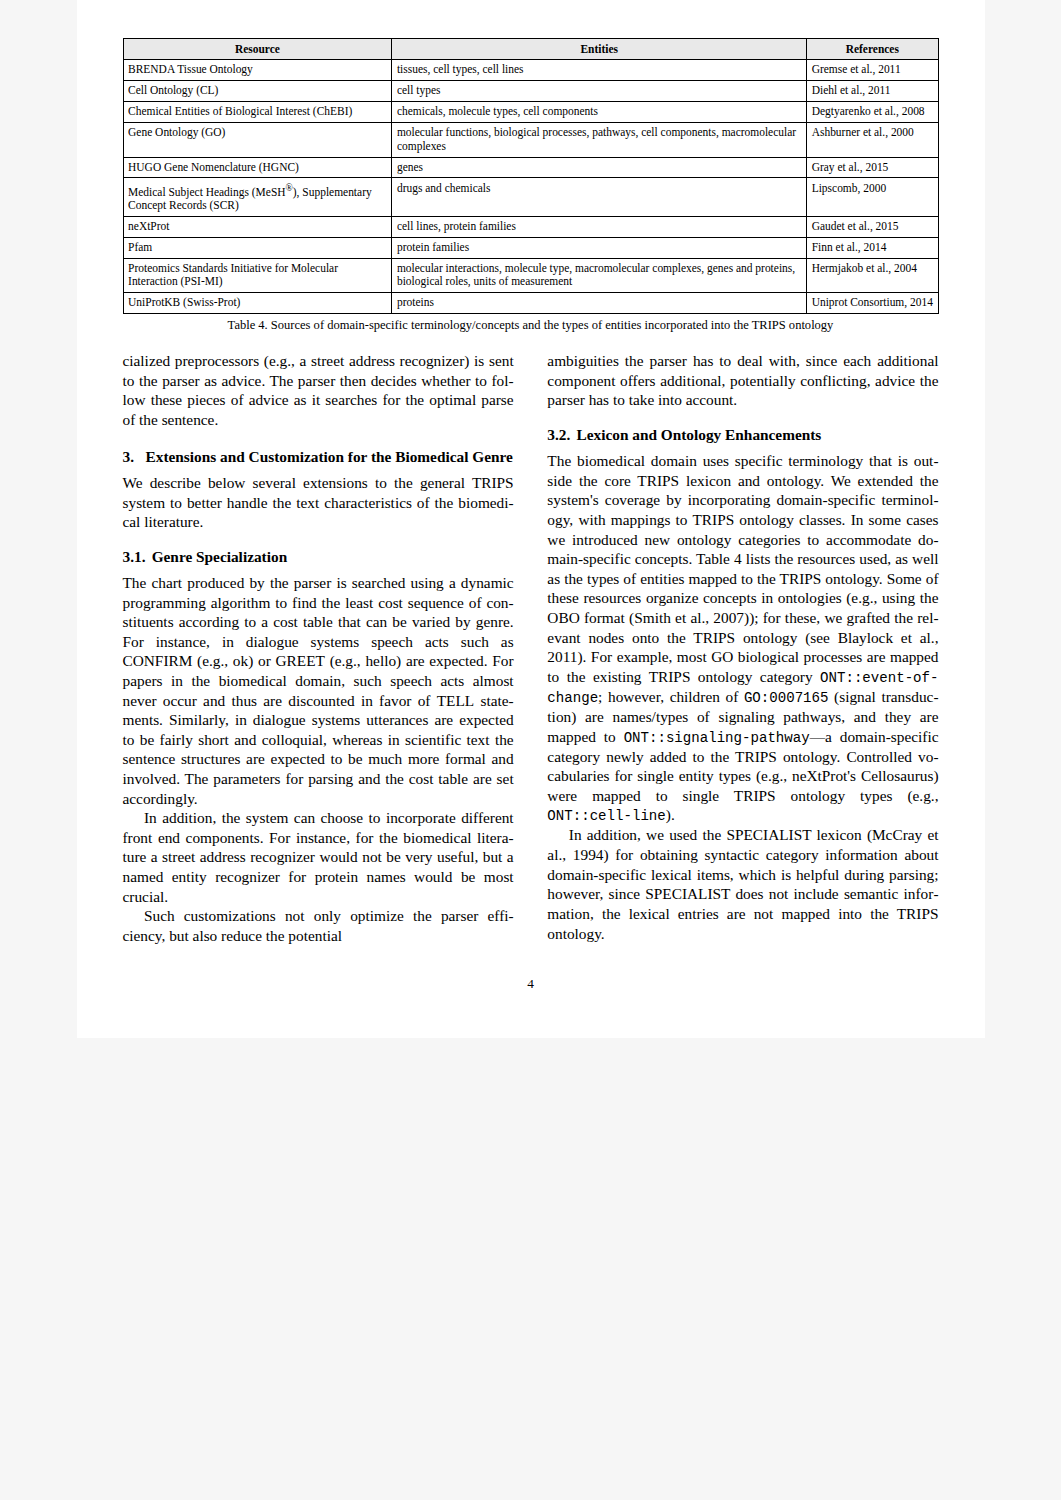| Resource | Entities | References |
| --- | --- | --- |
| BRENDA Tissue Ontology | tissues, cell types, cell lines | Gremse et al., 2011 |
| Cell Ontology (CL) | cell types | Diehl et al., 2011 |
| Chemical Entities of Biological Interest (ChEBI) | chemicals, molecule types, cell components | Degtyarenko et al., 2008 |
| Gene Ontology (GO) | molecular functions, biological processes, pathways, cell components, macromolecular complexes | Ashburner et al., 2000 |
| HUGO Gene Nomenclature (HGNC) | genes | Gray et al., 2015 |
| Medical Subject Headings (MeSH ® ), Supplementary Concept Records (SCR) | drugs and chemicals | Lipscomb, 2000 |
| neXtProt | cell lines, protein families | Gaudet et al., 2015 |
| Pfam | protein families | Finn et al., 2014 |
| Proteomics Standards Initiative for Molecular Interaction (PSI-MI) | molecular interactions, molecule type, macromolecular complexes, genes and proteins, biological roles, units of measurement | Hermjakob et al., 2004 |
| UniProtKB (Swiss-Prot) | proteins | Uniprot Consortium, 2014 |
Table 4. Sources of domain-specific terminology/concepts and the types of entities incorporated into the TRIPS ontology
cialized preprocessors (e.g., a street address recognizer) is sent to the parser as advice. The parser then decides whether to follow these pieces of advice as it searches for the optimal parse of the sentence.
3. Extensions and Customization for the Biomedical Genre
We describe below several extensions to the general TRIPS system to better handle the text characteristics of the biomedical literature.
3.1. Genre Specialization
The chart produced by the parser is searched using a dynamic programming algorithm to find the least cost sequence of constituents according to a cost table that can be varied by genre. For instance, in dialogue systems speech acts such as CONFIRM (e.g., ok) or GREET (e.g., hello) are expected. For papers in the biomedical domain, such speech acts almost never occur and thus are discounted in favor of TELL statements. Similarly, in dialogue systems utterances are expected to be fairly short and colloquial, whereas in scientific text the sentence structures are expected to be much more formal and involved. The parameters for parsing and the cost table are set accordingly.
In addition, the system can choose to incorporate different front end components. For instance, for the biomedical literature a street address recognizer would not be very useful, but a named entity recognizer for protein names would be most crucial.
Such customizations not only optimize the parser efficiency, but also reduce the potential
ambiguities the parser has to deal with, since each additional component offers additional, potentially conflicting, advice the parser has to take into account.
3.2. Lexicon and Ontology Enhancements
The biomedical domain uses specific terminology that is outside the core TRIPS lexicon and ontology. We extended the system's coverage by incorporating domain-specific terminology, with mappings to TRIPS ontology classes. In some cases we introduced new ontology categories to accommodate domain-specific concepts. Table 4 lists the resources used, as well as the types of entities mapped to the TRIPS ontology. Some of these resources organize concepts in ontologies (e.g., using the OBO format (Smith et al., 2007)); for these, we grafted the relevant nodes onto the TRIPS ontology (see Blaylock et al., 2011). For example, most GO biological processes are mapped to the existing TRIPS ontology category ONT::event-of-change; however, children of GO:0007165 (signal transduction) are names/types of signaling pathways, and they are mapped to ONT::signaling-pathway—a domain-specific category newly added to the TRIPS ontology. Controlled vocabularies for single entity types (e.g., neXtProt's Cellosaurus) were mapped to single TRIPS ontology types (e.g., ONT::cell-line).
In addition, we used the SPECIALIST lexicon (McCray et al., 1994) for obtaining syntactic category information about domain-specific lexical items, which is helpful during parsing; however, since SPECIALIST does not include semantic information, the lexical entries are not mapped into the TRIPS ontology.
4